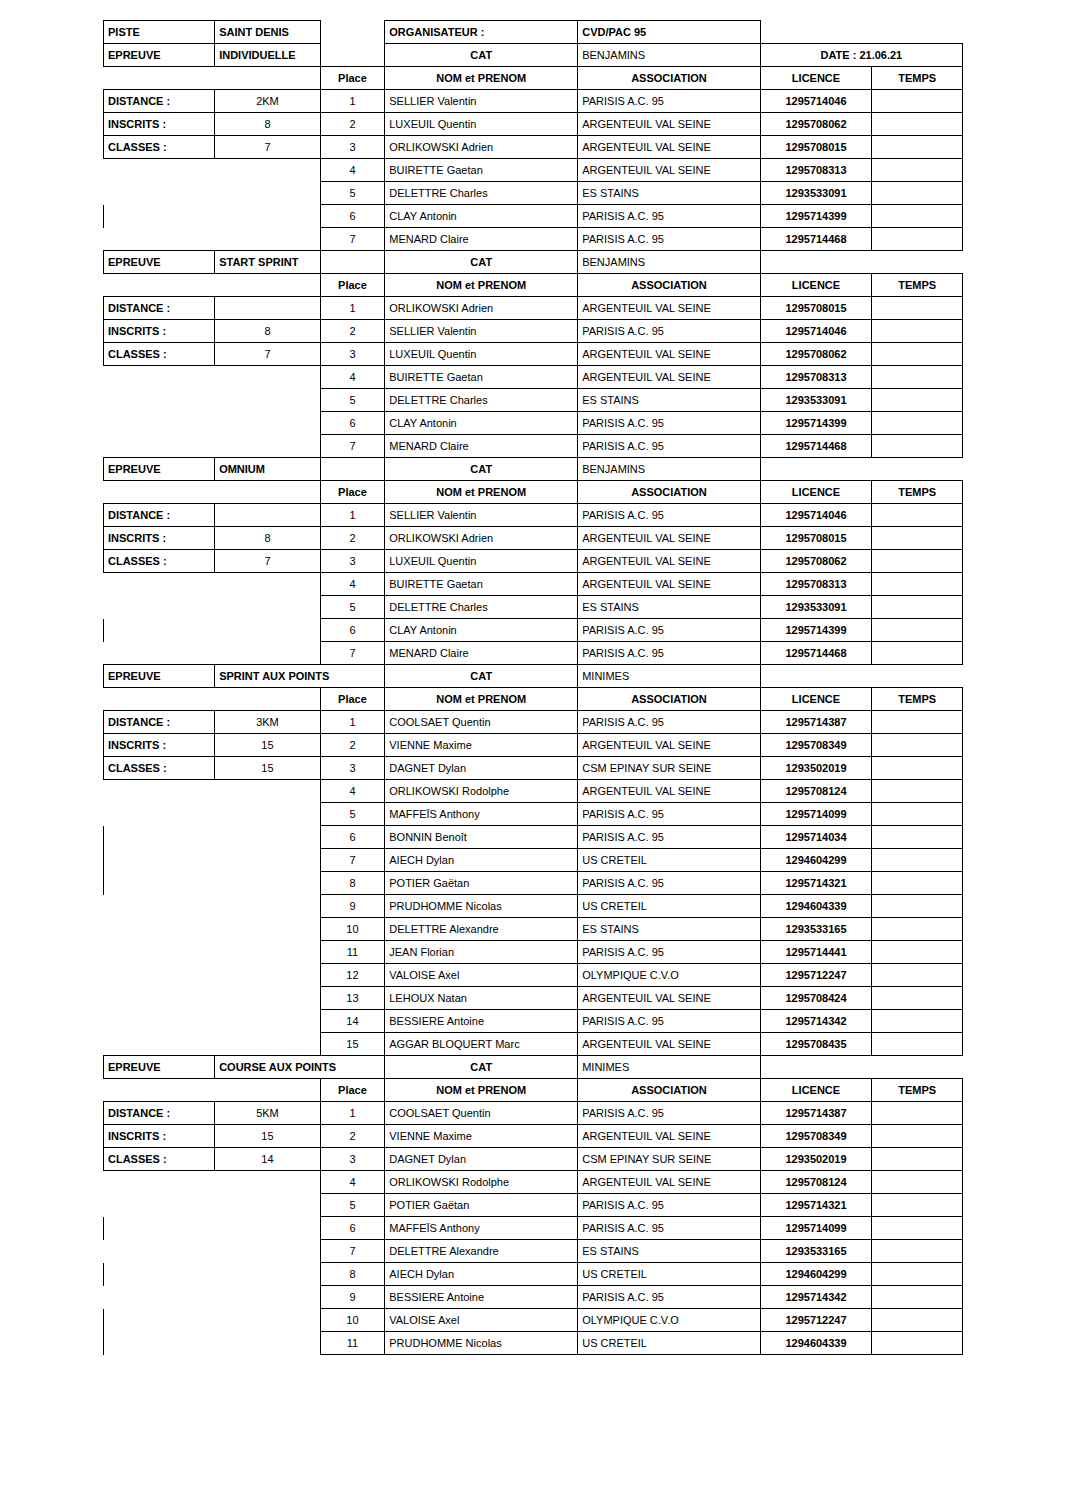| PISTE | SAINT DENIS | | ORGANISATEUR : | CVD/PAC 95 | | |
| EPREUVE | INDIVIDUELLE | | CAT | BENJAMINS | DATE : 21.06.21 |
| | | Place | NOM et PRENOM | ASSOCIATION | LICENCE | TEMPS |
| DISTANCE : | 2KM | 1 | SELLIER Valentin | PARISIS A.C. 95 | 1295714046 | |
| INSCRITS : | 8 | 2 | LUXEUIL Quentin | ARGENTEUIL VAL SEINE | 1295708062 | |
| CLASSES : | 7 | 3 | ORLIKOWSKI Adrien | ARGENTEUIL VAL SEINE | 1295708015 | |
| | | 4 | BUIRETTE Gaetan | ARGENTEUIL VAL SEINE | 1295708313 | |
| | | 5 | DELETTRE Charles | ES STAINS | 1293533091 | |
| | | 6 | CLAY Antonin | PARISIS A.C. 95 | 1295714399 | |
| | | 7 | MENARD Claire | PARISIS A.C. 95 | 1295714468 | |
| EPREUVE | START SPRINT | | CAT | BENJAMINS | | |
| | | Place | NOM et PRENOM | ASSOCIATION | LICENCE | TEMPS |
| DISTANCE : | | 1 | ORLIKOWSKI Adrien | ARGENTEUIL VAL SEINE | 1295708015 | |
| INSCRITS : | 8 | 2 | SELLIER Valentin | PARISIS A.C. 95 | 1295714046 | |
| CLASSES : | 7 | 3 | LUXEUIL Quentin | ARGENTEUIL VAL SEINE | 1295708062 | |
| | | 4 | BUIRETTE Gaetan | ARGENTEUIL VAL SEINE | 1295708313 | |
| | | 5 | DELETTRE Charles | ES STAINS | 1293533091 | |
| | | 6 | CLAY Antonin | PARISIS A.C. 95 | 1295714399 | |
| | | 7 | MENARD Claire | PARISIS A.C. 95 | 1295714468 | |
| EPREUVE | OMNIUM | | CAT | BENJAMINS | | |
| | | Place | NOM et PRENOM | ASSOCIATION | LICENCE | TEMPS |
| DISTANCE : | | 1 | SELLIER Valentin | PARISIS A.C. 95 | 1295714046 | |
| INSCRITS : | 8 | 2 | ORLIKOWSKI Adrien | ARGENTEUIL VAL SEINE | 1295708015 | |
| CLASSES : | 7 | 3 | LUXEUIL Quentin | ARGENTEUIL VAL SEINE | 1295708062 | |
| | | 4 | BUIRETTE Gaetan | ARGENTEUIL VAL SEINE | 1295708313 | |
| | | 5 | DELETTRE Charles | ES STAINS | 1293533091 | |
| | | 6 | CLAY Antonin | PARISIS A.C. 95 | 1295714399 | |
| | | 7 | MENARD Claire | PARISIS A.C. 95 | 1295714468 | |
| EPREUVE | SPRINT AUX POINTS | CAT | MINIMES | | |
| | | Place | NOM et PRENOM | ASSOCIATION | LICENCE | TEMPS |
| DISTANCE : | 3KM | 1 | COOLSAET Quentin | PARISIS A.C. 95 | 1295714387 | |
| INSCRITS : | 15 | 2 | VIENNE Maxime | ARGENTEUIL VAL SEINE | 1295708349 | |
| CLASSES : | 15 | 3 | DAGNET Dylan | CSM EPINAY SUR SEINE | 1293502019 | |
| | | 4 | ORLIKOWSKI Rodolphe | ARGENTEUIL VAL SEINE | 1295708124 | |
| | | 5 | MAFFEÏS Anthony | PARISIS A.C. 95 | 1295714099 | |
| | | 6 | BONNIN Benoît | PARISIS A.C. 95 | 1295714034 | |
| | | 7 | AIECH Dylan | US CRETEIL | 1294604299 | |
| | | 8 | POTIER Gaëtan | PARISIS A.C. 95 | 1295714321 | |
| | | 9 | PRUDHOMME Nicolas | US CRETEIL | 1294604339 | |
| | | 10 | DELETTRE Alexandre | ES STAINS | 1293533165 | |
| | | 11 | JEAN Florian | PARISIS A.C. 95 | 1295714441 | |
| | | 12 | VALOISE Axel | OLYMPIQUE C.V.O | 1295712247 | |
| | | 13 | LEHOUX Natan | ARGENTEUIL VAL SEINE | 1295708424 | |
| | | 14 | BESSIERE Antoine | PARISIS A.C. 95 | 1295714342 | |
| | | 15 | AGGAR BLOQUERT Marc | ARGENTEUIL VAL SEINE | 1295708435 | |
| EPREUVE | COURSE AUX POINTS | CAT | MINIMES | | |
| | | Place | NOM et PRENOM | ASSOCIATION | LICENCE | TEMPS |
| DISTANCE : | 5KM | 1 | COOLSAET Quentin | PARISIS A.C. 95 | 1295714387 | |
| INSCRITS : | 15 | 2 | VIENNE Maxime | ARGENTEUIL VAL SEINE | 1295708349 | |
| CLASSES : | 14 | 3 | DAGNET Dylan | CSM EPINAY SUR SEINE | 1293502019 | |
| | | 4 | ORLIKOWSKI Rodolphe | ARGENTEUIL VAL SEINE | 1295708124 | |
| | | 5 | POTIER Gaëtan | PARISIS A.C. 95 | 1295714321 | |
| | | 6 | MAFFEÏS Anthony | PARISIS A.C. 95 | 1295714099 | |
| | | 7 | DELETTRE Alexandre | ES STAINS | 1293533165 | |
| | | 8 | AIECH Dylan | US CRETEIL | 1294604299 | |
| | | 9 | BESSIERE Antoine | PARISIS A.C. 95 | 1295714342 | |
| | | 10 | VALOISE Axel | OLYMPIQUE C.V.O | 1295712247 | |
| | | 11 | PRUDHOMME Nicolas | US CRETEIL | 1294604339 | |